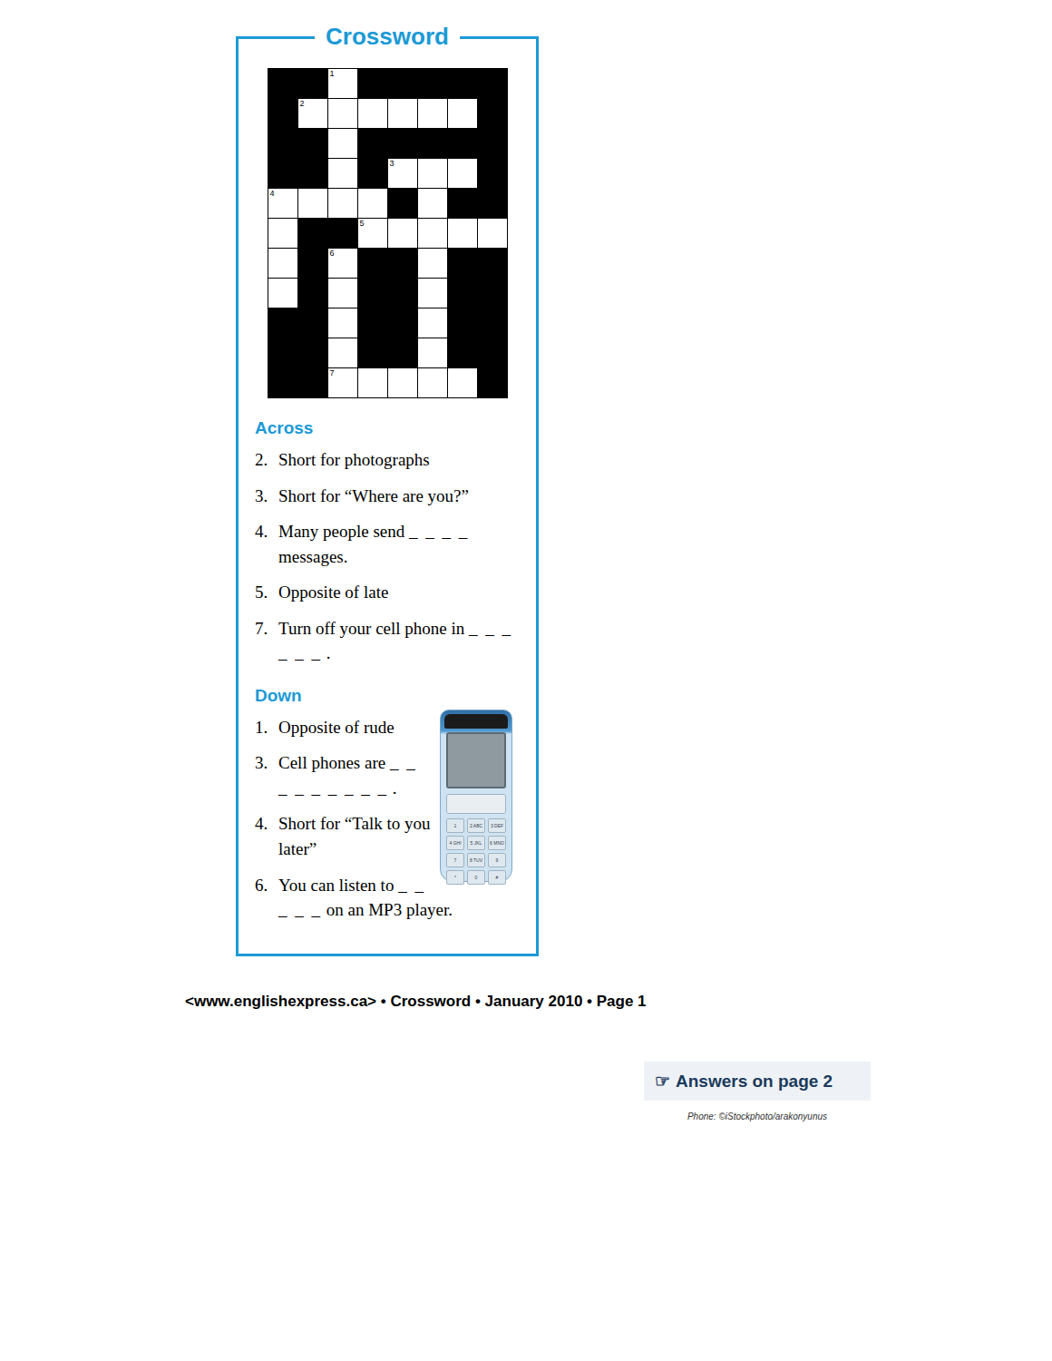Crossword
| | | 1 | | | | | |
| | 2 | | | | | | |
| | | | | 3 | | | |
| 4 | | | | | | | |
| | | | 5 | | | | |
| | | 6 | | | | | |
| | | 7 | | | | | |
Across
2. Short for photographs
3. Short for “Where are you?”
4. Many people send _ _ _ _ messages.
5. Opposite of late
7. Turn off your cell phone in _ _ _ _ _ _ .
Down
1
2 ABC
3 DEF
4 GHI
5 JKL
6 MNO
7 PQRS
8 TUV
9 WXYZ
*
0
#
1. Opposite of rude
3. Cell phones are _ _ _ _ _ _ _ _ _ .
4. Short for “Talk to you later”
6. You can listen to _ _ _ _ _ on an MP3 player.
☞Answers on page 2
Phone: ©iStockphoto/arakonyunus
<www.englishexpress.ca> • Crossword • January 2010 • Page 1